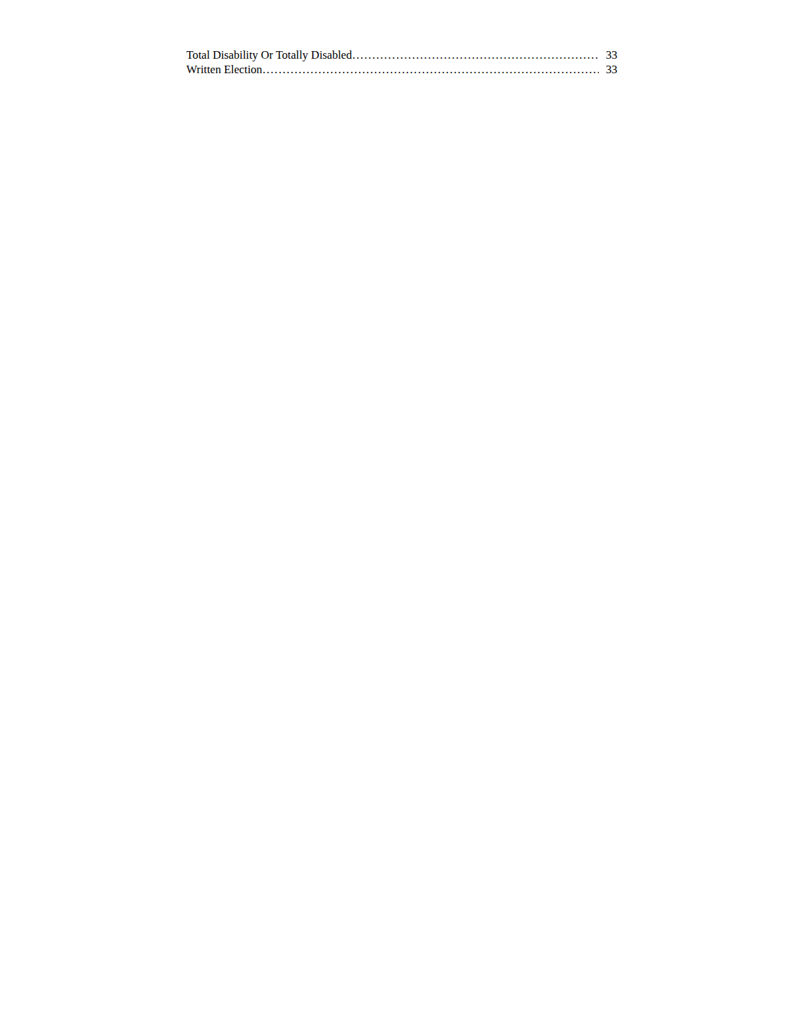Total Disability Or Totally Disabled 33
Written Election 33